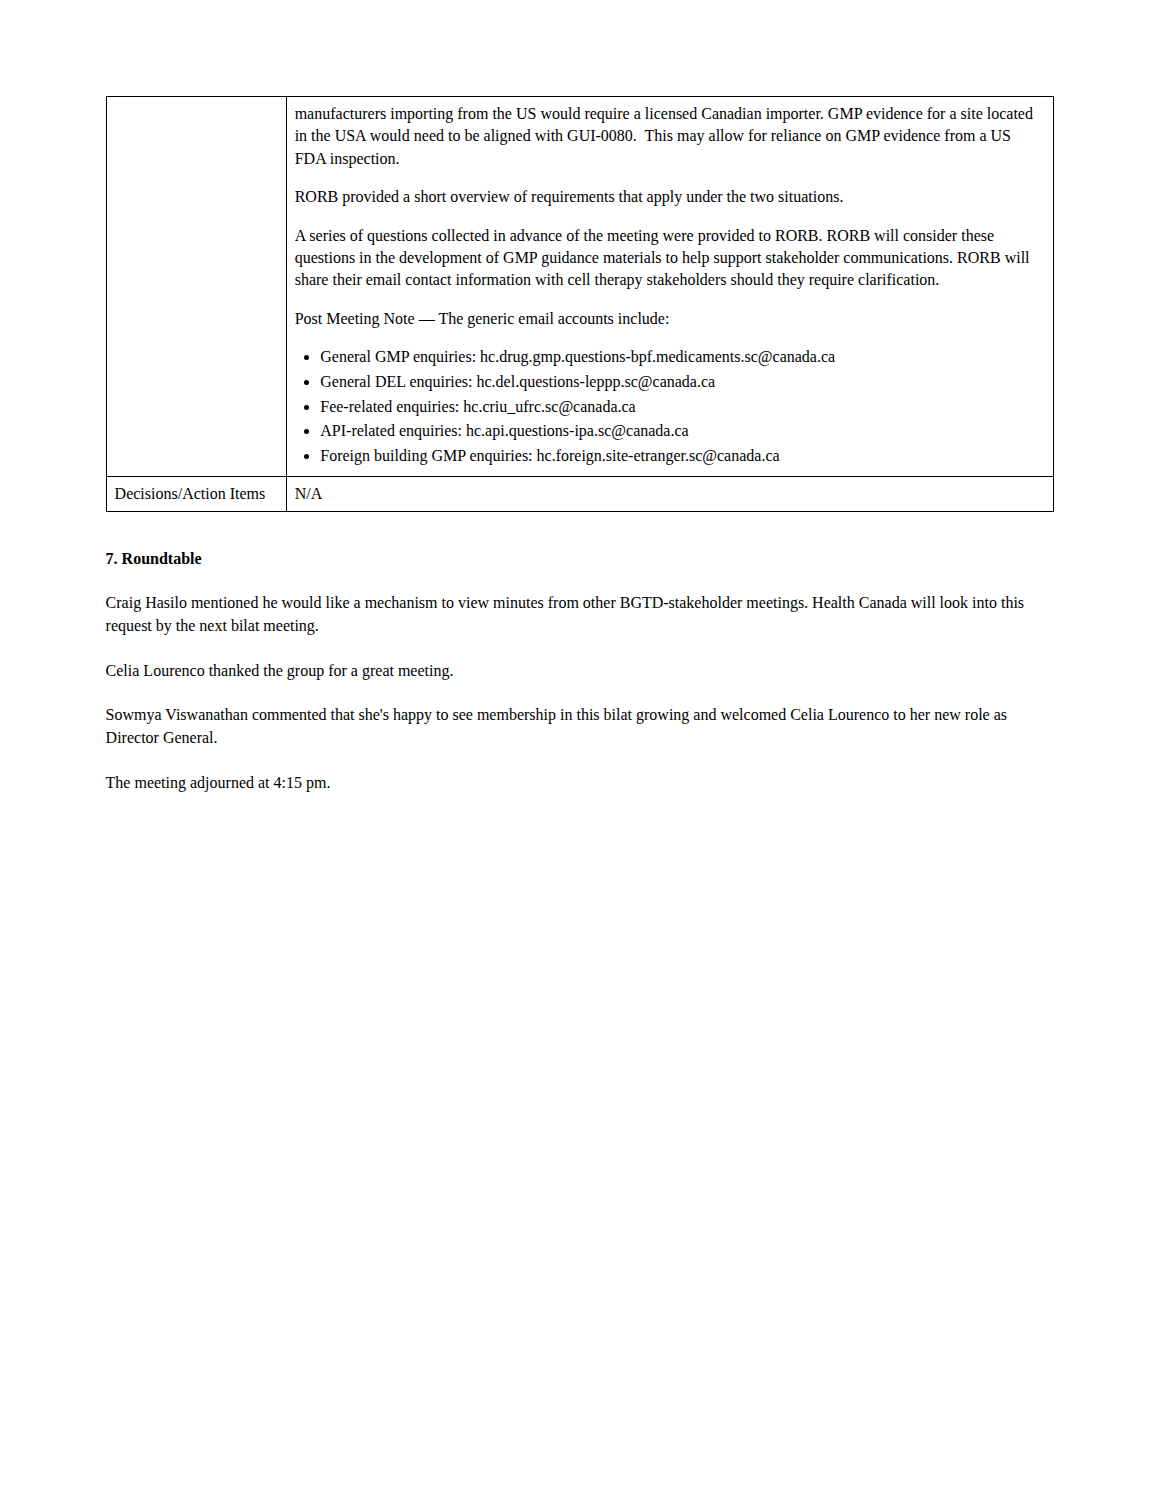| | manufacturers importing from the US would require a licensed Canadian importer. GMP evidence for a site located in the USA would need to be aligned with GUI-0080. This may allow for reliance on GMP evidence from a US FDA inspection. RORB provided a short overview of requirements that apply under the two situations. A series of questions collected in advance of the meeting were provided to RORB. RORB will consider these questions in the development of GMP guidance materials to help support stakeholder communications. RORB will share their email contact information with cell therapy stakeholders should they require clarification. Post Meeting Note — The generic email accounts include: General GMP enquiries: hc.drug.gmp.questions-bpf.medicaments.sc@canada.ca General DEL enquiries: hc.del.questions-leppp.sc@canada.ca Fee-related enquiries: hc.criu_ufrc.sc@canada.ca API-related enquiries: hc.api.questions-ipa.sc@canada.ca Foreign building GMP enquiries: hc.foreign.site-etranger.sc@canada.ca |
| Decisions/Action Items | N/A |
7. Roundtable
Craig Hasilo mentioned he would like a mechanism to view minutes from other BGTD-stakeholder meetings. Health Canada will look into this request by the next bilat meeting.
Celia Lourenco thanked the group for a great meeting.
Sowmya Viswanathan commented that she's happy to see membership in this bilat growing and welcomed Celia Lourenco to her new role as Director General.
The meeting adjourned at 4:15 pm.